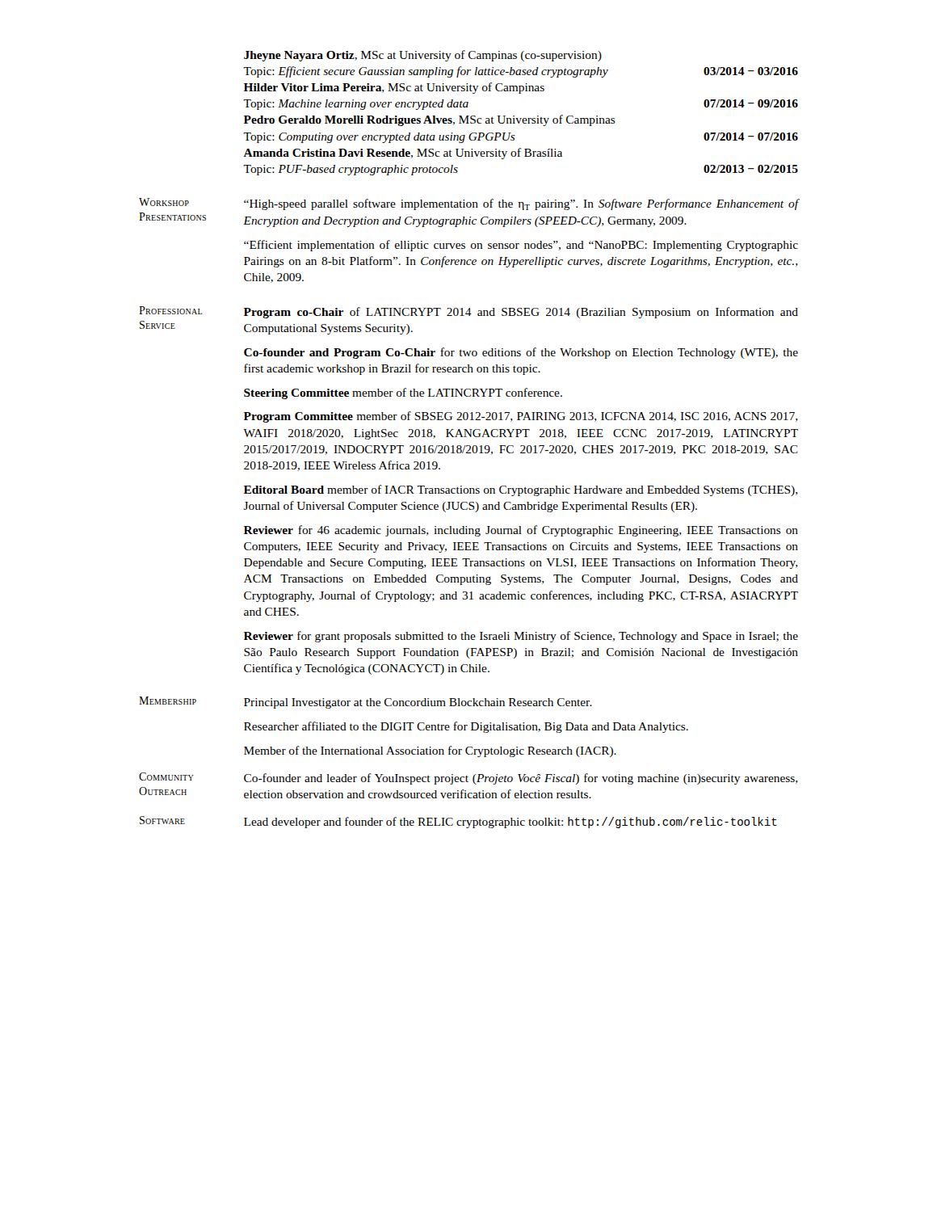| | / Jheyne Nayara Ortiz , MSc at University of Campinas (co-supervision) / / / Topic: Efficient secure Gaussian sampling for lattice-based cryptography / 03/2014 − 03/2016 / / Hilder Vitor Lima Pereira , MSc at University of Campinas / / / Topic: Machine learning over encrypted data / 07/2014 − 09/2016 / / Pedro Geraldo Morelli Rodrigues Alves , MSc at University of Campinas / / / Topic: Computing over encrypted data using GPGPUs / 07/2014 − 07/2016 / / Amanda Cristina Davi Resende , MSc at University of Brasília / / / Topic: PUF-based cryptographic protocols / 02/2013 − 02/2015 / |
| Workshop Presentations | “High-speed parallel software implementation of the η T pairing”. In Software Performance Enhancement of Encryption and Decryption and Cryptographic Compilers (SPEED-CC) , Germany, 2009. “Efficient implementation of elliptic curves on sensor nodes”, and “NanoPBC: Implementing Cryptographic Pairings on an 8-bit Platform”. In Conference on Hyperelliptic curves, discrete Logarithms, Encryption, etc. , Chile, 2009. |
| Professional Service | Program co-Chair of LATINCRYPT 2014 and SBSEG 2014 (Brazilian Symposium on Information and Computational Systems Security). Co-founder and Program Co-Chair for two editions of the Workshop on Election Technology (WTE), the first academic workshop in Brazil for research on this topic. Steering Committee member of the LATINCRYPT conference. Program Committee member of SBSEG 2012-2017, PAIRING 2013, ICFCNA 2014, ISC 2016, ACNS 2017, WAIFI 2018/2020, LightSec 2018, KANGACRYPT 2018, IEEE CCNC 2017-2019, LATINCRYPT 2015/2017/2019, INDOCRYPT 2016/2018/2019, FC 2017-2020, CHES 2017-2019, PKC 2018-2019, SAC 2018-2019, IEEE Wireless Africa 2019. Editoral Board member of IACR Transactions on Cryptographic Hardware and Embedded Systems (TCHES), Journal of Universal Computer Science (JUCS) and Cambridge Experimental Results (ER). Reviewer for 46 academic journals, including Journal of Cryptographic Engineering, IEEE Transactions on Computers, IEEE Security and Privacy, IEEE Transactions on Circuits and Systems, IEEE Transactions on Dependable and Secure Computing, IEEE Transactions on VLSI, IEEE Transactions on Information Theory, ACM Transactions on Embedded Computing Systems, The Computer Journal, Designs, Codes and Cryptography, Journal of Cryptology; and 31 academic conferences, including PKC, CT-RSA, ASIACRYPT and CHES. Reviewer for grant proposals submitted to the Israeli Ministry of Science, Technology and Space in Israel; the São Paulo Research Support Foundation (FAPESP) in Brazil; and Comisión Nacional de Investigación Científica y Tecnológica (CONACYCT) in Chile. |
| Membership | Principal Investigator at the Concordium Blockchain Research Center. Researcher affiliated to the DIGIT Centre for Digitalisation, Big Data and Data Analytics. Member of the International Association for Cryptologic Research (IACR). |
| Community Outreach | Co-founder and leader of YouInspect project ( Projeto Você Fiscal ) for voting machine (in)security awareness, election observation and crowdsourced verification of election results. |
| Software | Lead developer and founder of the RELIC cryptographic toolkit: http://github.com/relic-toolkit |